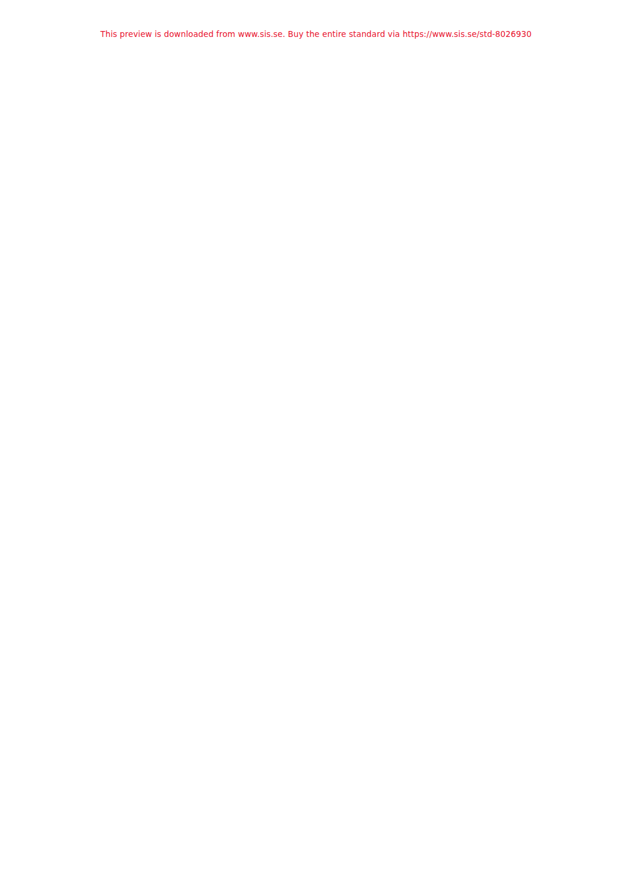This preview is downloaded from www.sis.se. Buy the entire standard via https://www.sis.se/std-8026930